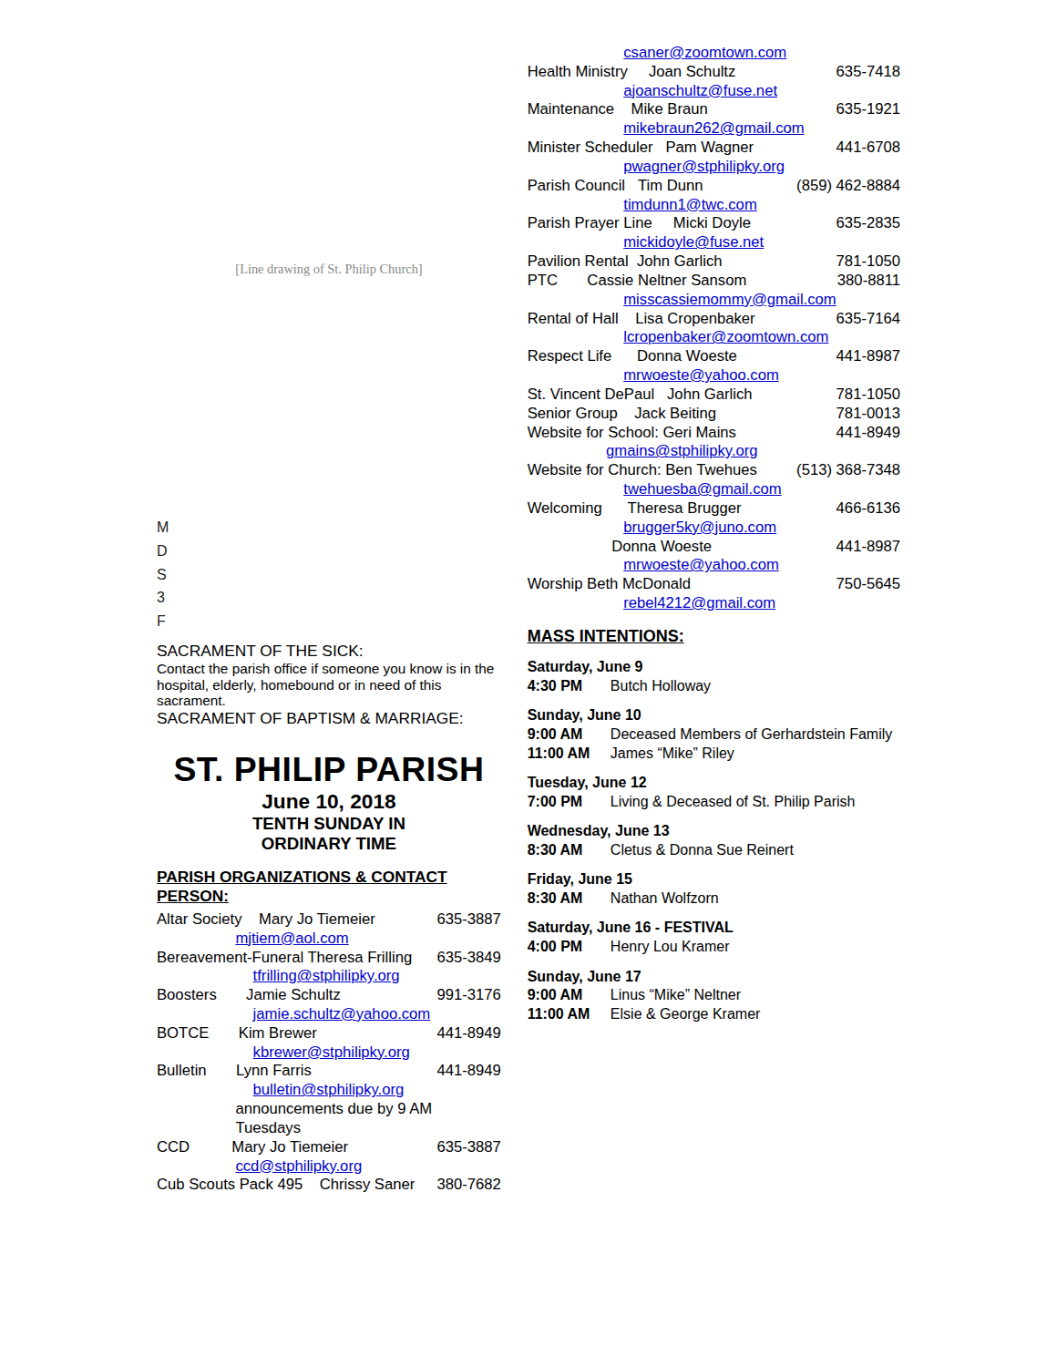M
D
S
3
F
SACRAMENT OF THE SICK:
Contact the parish office if someone you know is in the hospital, elderly, homebound or in need of this sacrament.
SACRAMENT OF BAPTISM & MARRIAGE:
ST. PHILIP PARISH
June 10, 2018
TENTH SUNDAY IN
ORDINARY TIME
PARISH ORGANIZATIONS & CONTACT PERSON:
Altar Society Mary Jo Tiemeier 635-3887
mjtiem@aol.com
Bereavement-Funeral Theresa Frilling 635-3849
tfrilling@stphilipky.org
Boosters Jamie Schultz 991-3176
jamie.schultz@yahoo.com
BOTCE Kim Brewer 441-8949
kbrewer@stphilipky.org
Bulletin Lynn Farris 441-8949
bulletin@stphilipky.org
announcements due by 9 AM Tuesdays
CCD Mary Jo Tiemeier 635-3887
ccd@stphilipky.org
Cub Scouts Pack 495 Chrissy Saner 380-7682
csaner@zoomtown.com
Health Ministry Joan Schultz 635-7418
ajoanschultz@fuse.net
Maintenance Mike Braun 635-1921
mikebraun262@gmail.com
Minister Scheduler Pam Wagner 441-6708
pwagner@stphilipky.org
Parish Council Tim Dunn(859) 462-8884
timdunn1@twc.com
Parish Prayer Line Micki Doyle 635-2835
mickidoyle@fuse.net
Pavilion Rental John Garlich 781-1050
PTC Cassie Neltner Sansom 380-8811
misscassiemommy@gmail.com
Rental of Hall Lisa Cropenbaker 635-7164
lcropenbaker@zoomtown.com
Respect Life Donna Woeste 441-8987
mrwoeste@yahoo.com
St. Vincent DePaul John Garlich 781-1050
Senior Group Jack Beiting 781-0013
Website for School: Geri Mains 441-8949
gmains@stphilipky.org
Website for Church: Ben Twehues(513) 368-7348
twehuesba@gmail.com
Welcoming Theresa Brugger 466-6136
brugger5ky@juno.com
Donna Woeste 441-8987
mrwoeste@yahoo.com
Worship Beth McDonald 750-5645
rebel4212@gmail.com
MASS INTENTIONS:
Saturday, June 9
4:30 PMButch Holloway
Sunday, June 10
9:00 AMDeceased Members of Gerhardstein Family
11:00 AMJames “Mike” Riley
Tuesday, June 12
7:00 PMLiving & Deceased of St. Philip Parish
Wednesday, June 13
8:30 AMCletus & Donna Sue Reinert
Friday, June 15
8:30 AMNathan Wolfzorn
Saturday, June 16 - FESTIVAL
4:00 PMHenry Lou Kramer
Sunday, June 17
9:00 AMLinus “Mike” Neltner
11:00 AMElsie & George Kramer